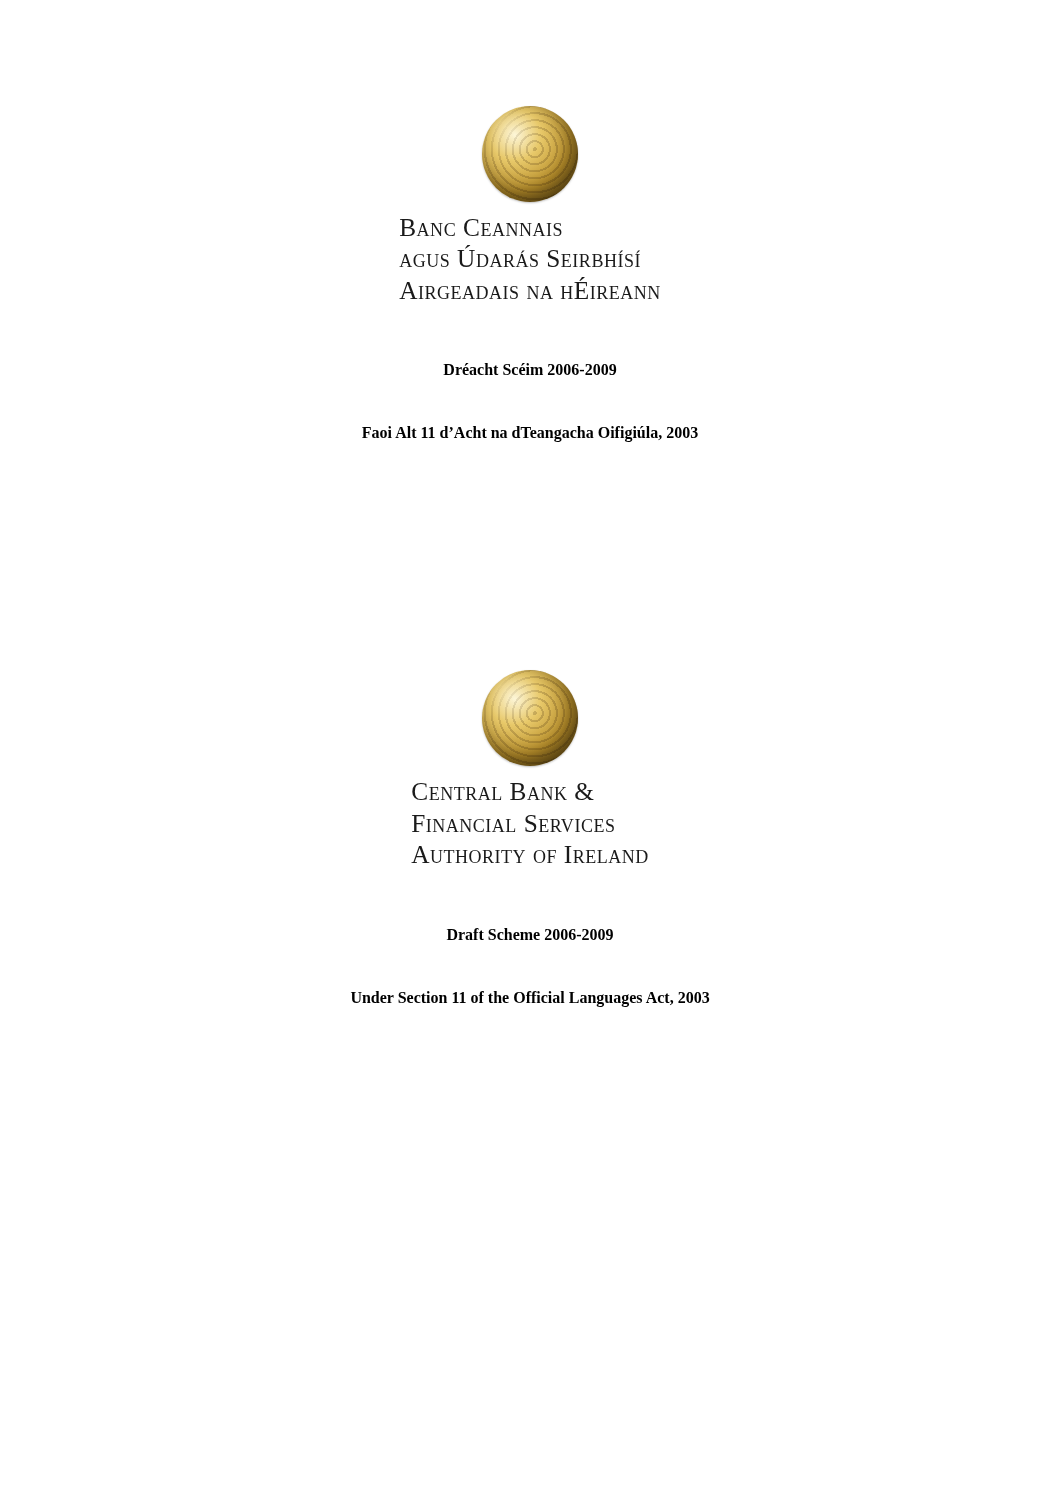Banc Ceannais agus Údarás Seirbhísí Airgeadais na hÉireann
Dréacht Scéim 2006-2009
Faoi Alt 11 d’Acht na dTeangacha Oifigiúla, 2003
Central Bank & Financial Services Authority of Ireland
Draft Scheme 2006-2009
Under Section 11 of the Official Languages Act, 2003